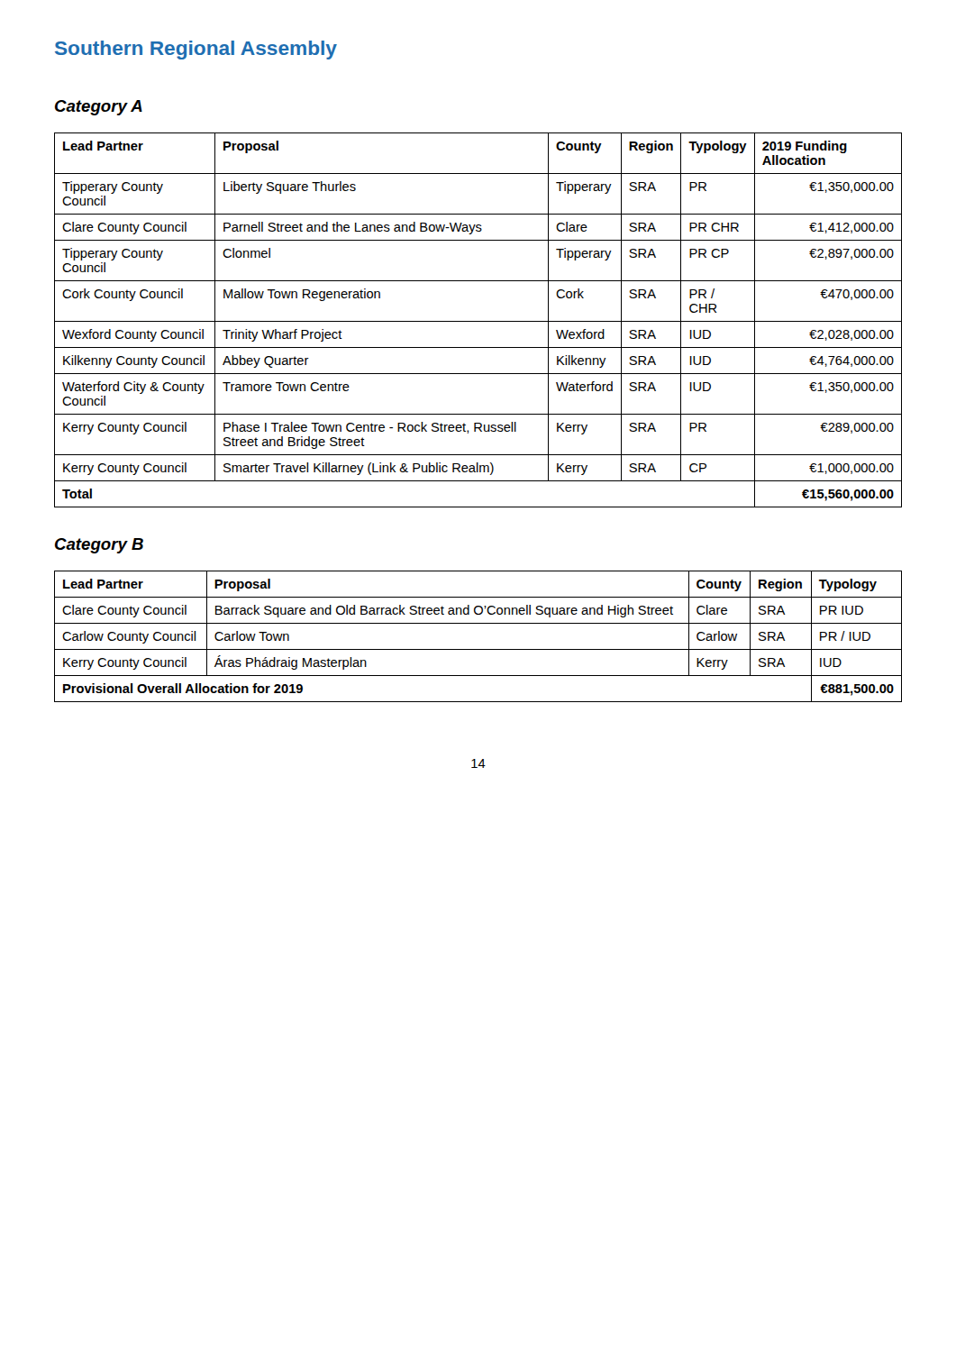Southern Regional Assembly
Category A
| Lead Partner | Proposal | County | Region | Typology | 2019 Funding Allocation |
| --- | --- | --- | --- | --- | --- |
| Tipperary County Council | Liberty Square Thurles | Tipperary | SRA | PR | €1,350,000.00 |
| Clare County Council | Parnell Street and the Lanes and Bow-Ways | Clare | SRA | PR CHR | €1,412,000.00 |
| Tipperary County Council | Clonmel | Tipperary | SRA | PR CP | €2,897,000.00 |
| Cork County Council | Mallow Town Regeneration | Cork | SRA | PR / CHR | €470,000.00 |
| Wexford County Council | Trinity Wharf Project | Wexford | SRA | IUD | €2,028,000.00 |
| Kilkenny County Council | Abbey Quarter | Kilkenny | SRA | IUD | €4,764,000.00 |
| Waterford City & County Council | Tramore Town Centre | Waterford | SRA | IUD | €1,350,000.00 |
| Kerry County Council | Phase I Tralee Town Centre - Rock Street, Russell Street and Bridge Street | Kerry | SRA | PR | €289,000.00 |
| Kerry County Council | Smarter Travel Killarney (Link & Public Realm) | Kerry | SRA | CP | €1,000,000.00 |
| Total | €15,560,000.00 |
Category B
| Lead Partner | Proposal | County | Region | Typology |
| --- | --- | --- | --- | --- |
| Clare County Council | Barrack Square and Old Barrack Street and O’Connell Square and High Street | Clare | SRA | PR IUD |
| Carlow County Council | Carlow Town | Carlow | SRA | PR / IUD |
| Kerry County Council | Áras Phádraig Masterplan | Kerry | SRA | IUD |
| Provisional Overall Allocation for 2019 | €881,500.00 |
14